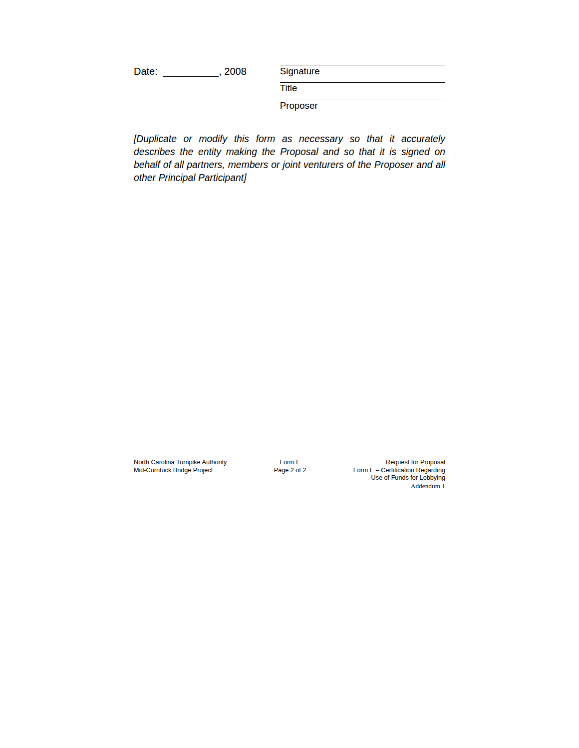Date: __________, 2008
Signature
Title
Proposer
[Duplicate or modify this form as necessary so that it accurately describes the entity making the Proposal and so that it is signed on behalf of all partners, members or joint venturers of the Proposer and all other Principal Participant]
North Carolina Turnpike Authority
Mid-Currituck Bridge Project
Form E
Page 2 of 2
Request for Proposal
Form E – Certification Regarding
Use of Funds for Lobbying
Addendum 1